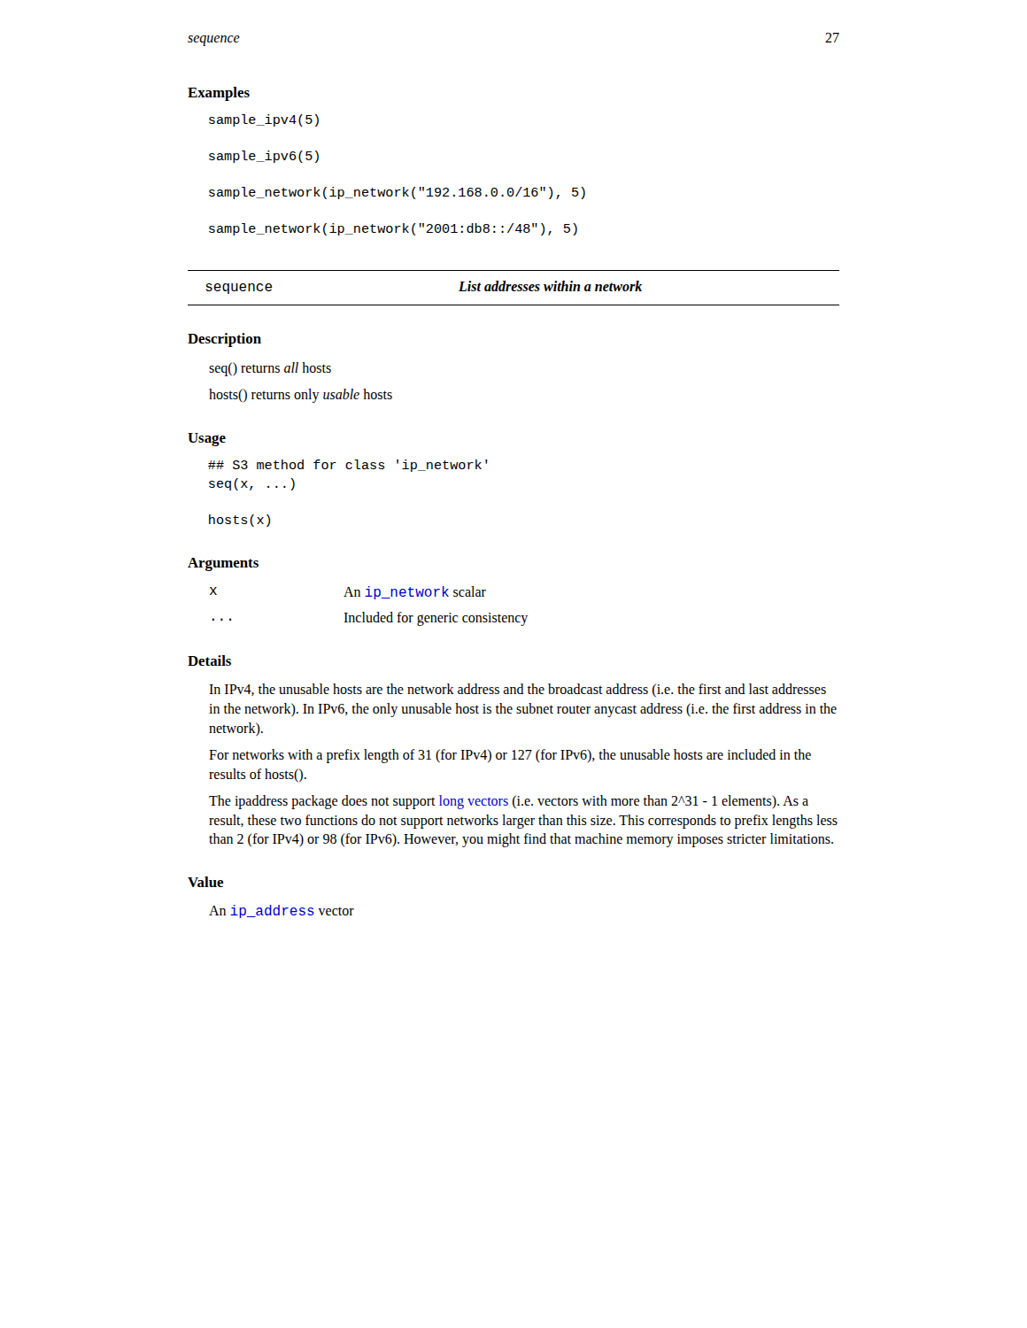sequence 27
Examples
sample_ipv4(5)

sample_ipv6(5)

sample_network(ip_network("192.168.0.0/16"), 5)

sample_network(ip_network("2001:db8::/48"), 5)
sequence List addresses within a network
Description
seq() returns all hosts
hosts() returns only usable hosts
Usage
## S3 method for class 'ip_network'
seq(x, ...)

hosts(x)
Arguments
x
An ip_network scalar
...
Included for generic consistency
Details
In IPv4, the unusable hosts are the network address and the broadcast address (i.e. the first and last addresses in the network). In IPv6, the only unusable host is the subnet router anycast address (i.e. the first address in the network).
For networks with a prefix length of 31 (for IPv4) or 127 (for IPv6), the unusable hosts are included in the results of hosts().
The ipaddress package does not support long vectors (i.e. vectors with more than 2^31 - 1 elements). As a result, these two functions do not support networks larger than this size. This corresponds to prefix lengths less than 2 (for IPv4) or 98 (for IPv6). However, you might find that machine memory imposes stricter limitations.
Value
An ip_address vector